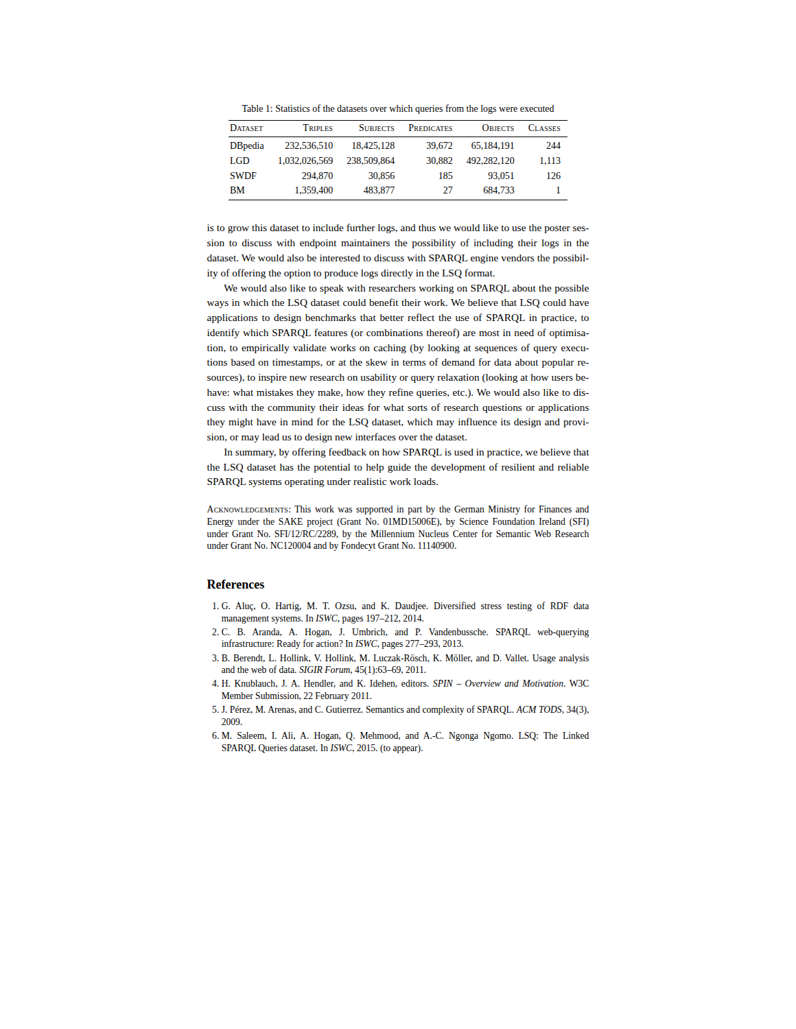Table 1: Statistics of the datasets over which queries from the logs were executed
| Dataset | Triples | Subjects | Predicates | Objects | Classes |
| --- | --- | --- | --- | --- | --- |
| DBpedia | 232,536,510 | 18,425,128 | 39,672 | 65,184,191 | 244 |
| LGD | 1,032,026,569 | 238,509,864 | 30,882 | 492,282,120 | 1,113 |
| SWDF | 294,870 | 30,856 | 185 | 93,051 | 126 |
| BM | 1,359,400 | 483,877 | 27 | 684,733 | 1 |
is to grow this dataset to include further logs, and thus we would like to use the poster session to discuss with endpoint maintainers the possibility of including their logs in the dataset. We would also be interested to discuss with SPARQL engine vendors the possibility of offering the option to produce logs directly in the LSQ format.
We would also like to speak with researchers working on SPARQL about the possible ways in which the LSQ dataset could benefit their work. We believe that LSQ could have applications to design benchmarks that better reflect the use of SPARQL in practice, to identify which SPARQL features (or combinations thereof) are most in need of optimisation, to empirically validate works on caching (by looking at sequences of query executions based on timestamps, or at the skew in terms of demand for data about popular resources), to inspire new research on usability or query relaxation (looking at how users behave: what mistakes they make, how they refine queries, etc.). We would also like to discuss with the community their ideas for what sorts of research questions or applications they might have in mind for the LSQ dataset, which may influence its design and provision, or may lead us to design new interfaces over the dataset.
In summary, by offering feedback on how SPARQL is used in practice, we believe that the LSQ dataset has the potential to help guide the development of resilient and reliable SPARQL systems operating under realistic work loads.
Acknowledgements: This work was supported in part by the German Ministry for Finances and Energy under the SAKE project (Grant No. 01MD15006E), by Science Foundation Ireland (SFI) under Grant No. SFI/12/RC/2289, by the Millennium Nucleus Center for Semantic Web Research under Grant No. NC120004 and by Fondecyt Grant No. 11140900.
References
G. Aluç, O. Hartig, M. T. Ozsu, and K. Daudjee. Diversified stress testing of RDF data management systems. In ISWC, pages 197–212, 2014.
C. B. Aranda, A. Hogan, J. Umbrich, and P. Vandenbussche. SPARQL web-querying infrastructure: Ready for action? In ISWC, pages 277–293, 2013.
B. Berendt, L. Hollink, V. Hollink, M. Luczak-Rösch, K. Möller, and D. Vallet. Usage analysis and the web of data. SIGIR Forum, 45(1):63–69, 2011.
H. Knublauch, J. A. Hendler, and K. Idehen, editors. SPIN – Overview and Motivation. W3C Member Submission, 22 February 2011.
J. Pérez, M. Arenas, and C. Gutierrez. Semantics and complexity of SPARQL. ACM TODS, 34(3), 2009.
M. Saleem, I. Ali, A. Hogan, Q. Mehmood, and A.-C. Ngonga Ngomo. LSQ: The Linked SPARQL Queries dataset. In ISWC, 2015. (to appear).